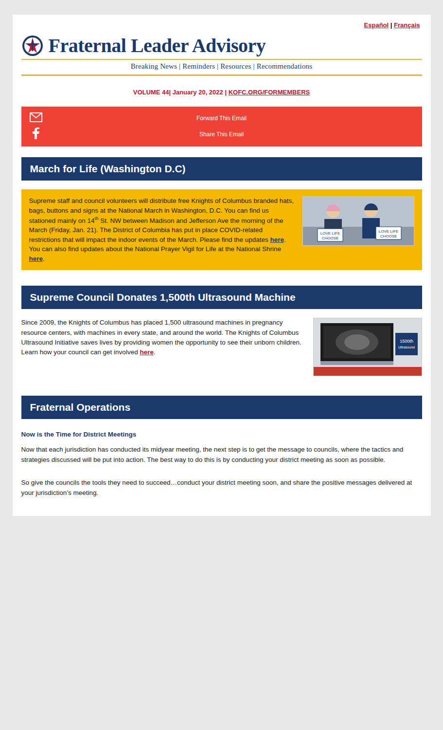Español | Français
Fraternal Leader Advisory
Breaking News | Reminders | Resources | Recommendations
VOLUME 44| January 20, 2022 | KOFC.ORG/FORMEMBERS
Forward This Email
Share This Email
March for Life (Washington D.C)
LOVE LIFE CHOOSE LOVE LIFE CHOOSE
Supreme staff and council volunteers will distribute free Knights of Columbus branded hats, bags, buttons and signs at the National March in Washington, D.C. You can find us stationed mainly on 14th St. NW between Madison and Jefferson Ave the morning of the March (Friday, Jan. 21). The District of Columbia has put in place COVID-related restrictions that will impact the indoor events of the March. Please find the updates here. You can also find updates about the National Prayer Vigil for Life at the National Shrine here.
Supreme Council Donates 1,500th Ultrasound Machine
1500th Ultrasound
Since 2009, the Knights of Columbus has placed 1,500 ultrasound machines in pregnancy resource centers, with machines in every state, and around the world. The Knights of Columbus Ultrasound Initiative saves lives by providing women the opportunity to see their unborn children. Learn how your council can get involved here.
Fraternal Operations
Now is the Time for District Meetings
Now that each jurisdiction has conducted its midyear meeting, the next step is to get the message to councils, where the tactics and strategies discussed will be put into action. The best way to do this is by conducting your district meeting as soon as possible.
So give the councils the tools they need to succeed…conduct your district meeting soon, and share the positive messages delivered at your jurisdiction’s meeting.